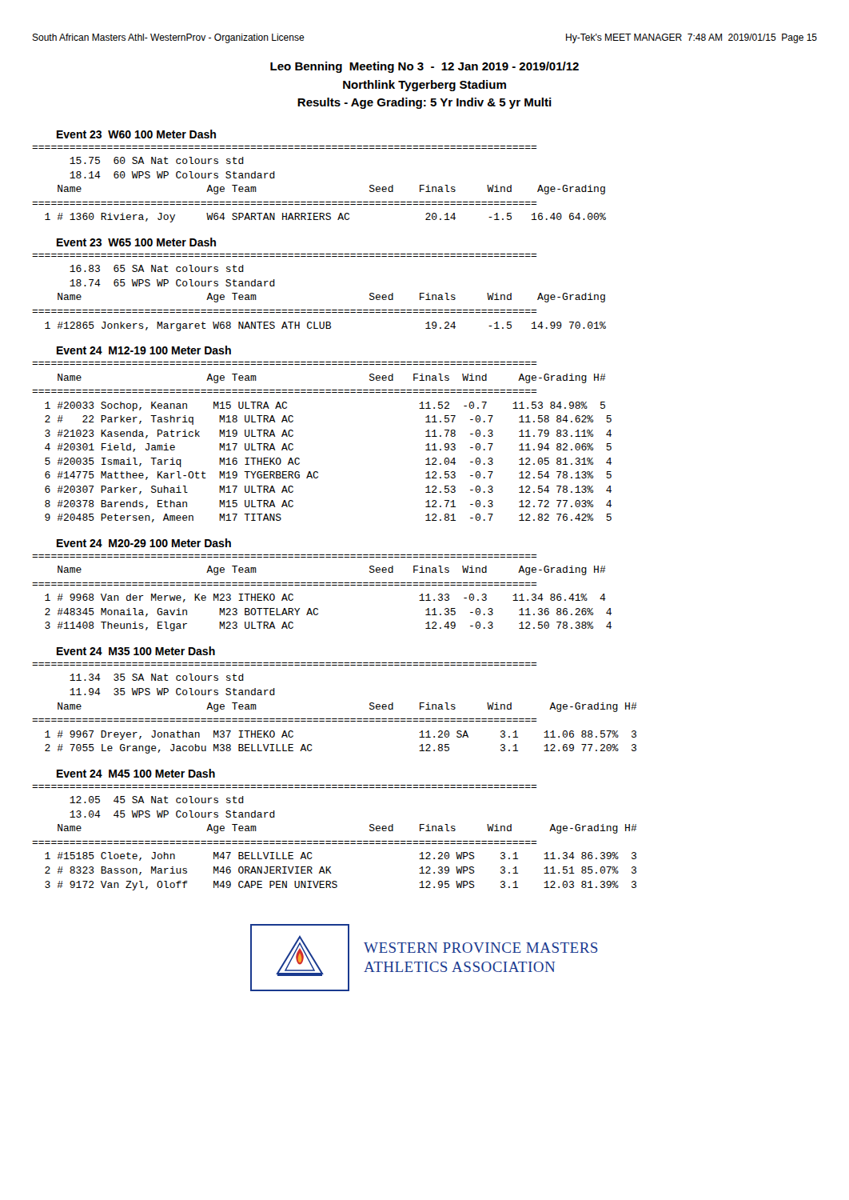South African Masters Athl- WesternProv - Organization License
Hy-Tek's MEET MANAGER 7:48 AM 2019/01/15 Page 15
Leo Benning Meeting No 3 - 12 Jan 2019 - 2019/01/12
Northlink Tygerberg Stadium
Results - Age Grading: 5 Yr Indiv & 5 yr Multi
Event 23 W60 100 Meter Dash
=================================================================================
      15.75  60 SA Nat colours std
      18.14  60 WPS WP Colours Standard
    Name                    Age Team                  Seed    Finals     Wind    Age-Grading
=================================================================================
  1 # 1360 Riviera, Joy     W64 SPARTAN HARRIERS AC            20.14     -1.5   16.40 64.00%
Event 23 W65 100 Meter Dash
=================================================================================
      16.83  65 SA Nat colours std
      18.74  65 WPS WP Colours Standard
    Name                    Age Team                  Seed    Finals     Wind    Age-Grading
=================================================================================
  1 #12865 Jonkers, Margaret W68 NANTES ATH CLUB               19.24     -1.5   14.99 70.01%
Event 24 M12-19 100 Meter Dash
=================================================================================
    Name                    Age Team                  Seed   Finals  Wind     Age-Grading H#
=================================================================================
  1 #20033 Sochop, Keanan    M15 ULTRA AC                     11.52  -0.7    11.53 84.98%  5
  2 #   22 Parker, Tashriq    M18 ULTRA AC                     11.57  -0.7    11.58 84.62%  5
  3 #21023 Kasenda, Patrick   M19 ULTRA AC                     11.78  -0.3    11.79 83.11%  4
  4 #20301 Field, Jamie       M17 ULTRA AC                     11.93  -0.7    11.94 82.06%  5
  5 #20035 Ismail, Tariq      M16 ITHEKO AC                    12.04  -0.3    12.05 81.31%  4
  6 #14775 Matthee, Karl-Ott  M19 TYGERBERG AC                 12.53  -0.7    12.54 78.13%  5
  6 #20307 Parker, Suhail     M17 ULTRA AC                     12.53  -0.3    12.54 78.13%  4
  8 #20378 Barends, Ethan     M15 ULTRA AC                     12.71  -0.3    12.72 77.03%  4
  9 #20485 Petersen, Ameen    M17 TITANS                       12.81  -0.7    12.82 76.42%  5
Event 24 M20-29 100 Meter Dash
=================================================================================
    Name                    Age Team                  Seed   Finals  Wind     Age-Grading H#
=================================================================================
  1 # 9968 Van der Merwe, Ke M23 ITHEKO AC                    11.33  -0.3    11.34 86.41%  4
  2 #48345 Monaila, Gavin     M23 BOTTELARY AC                 11.35  -0.3    11.36 86.26%  4
  3 #11408 Theunis, Elgar     M23 ULTRA AC                     12.49  -0.3    12.50 78.38%  4
Event 24 M35 100 Meter Dash
=================================================================================
      11.34  35 SA Nat colours std
      11.94  35 WPS WP Colours Standard
    Name                    Age Team                  Seed    Finals     Wind      Age-Grading H#
=================================================================================
  1 # 9967 Dreyer, Jonathan  M37 ITHEKO AC                    11.20 SA     3.1    11.06 88.57%  3
  2 # 7055 Le Grange, Jacobu M38 BELLVILLE AC                 12.85        3.1    12.69 77.20%  3
Event 24 M45 100 Meter Dash
=================================================================================
      12.05  45 SA Nat colours std
      13.04  45 WPS WP Colours Standard
    Name                    Age Team                  Seed    Finals     Wind      Age-Grading H#
=================================================================================
  1 #15185 Cloete, John      M47 BELLVILLE AC                 12.20 WPS    3.1    11.34 86.39%  3
  2 # 8323 Basson, Marius    M46 ORANJERIVIER AK              12.39 WPS    3.1    11.51 85.07%  3
  3 # 9172 Van Zyl, Oloff    M49 CAPE PEN UNIVERS             12.95 WPS    3.1    12.03 81.39%  3
WESTERN PROVINCE MASTERS
ATHLETICS ASSOCIATION